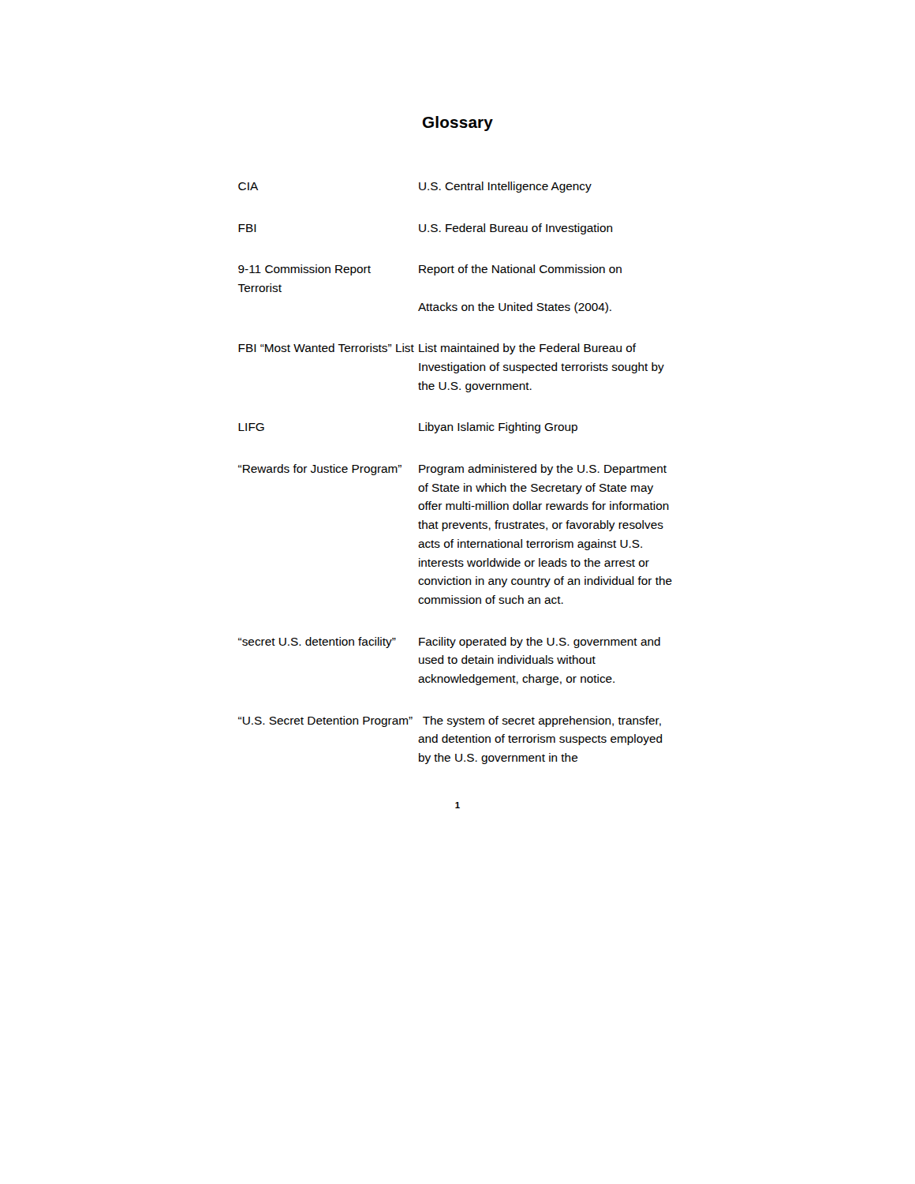Glossary
| CIA | U.S. Central Intelligence Agency |
| FBI | U.S. Federal Bureau of Investigation |
| 9-11 Commission Report Terrorist | Report of the National Commission on Attacks on the United States (2004). |
| FBI “Most Wanted Terrorists” List | List maintained by the Federal Bureau of Investigation of suspected terrorists sought by the U.S. government. |
| LIFG | Libyan Islamic Fighting Group |
| “Rewards for Justice Program” | Program administered by the U.S. Department of State in which the Secretary of State may offer multi-million dollar rewards for information that prevents, frustrates, or favorably resolves acts of international terrorism against U.S. interests worldwide or leads to the arrest or conviction in any country of an individual for the commission of such an act. |
| “secret U.S. detention facility” | Facility operated by the U.S. government and used to detain individuals without acknowledgement, charge, or notice. |
| “U.S. Secret Detention Program” | The system of secret apprehension, transfer, and detention of terrorism suspects employed by the U.S. government in the |
1